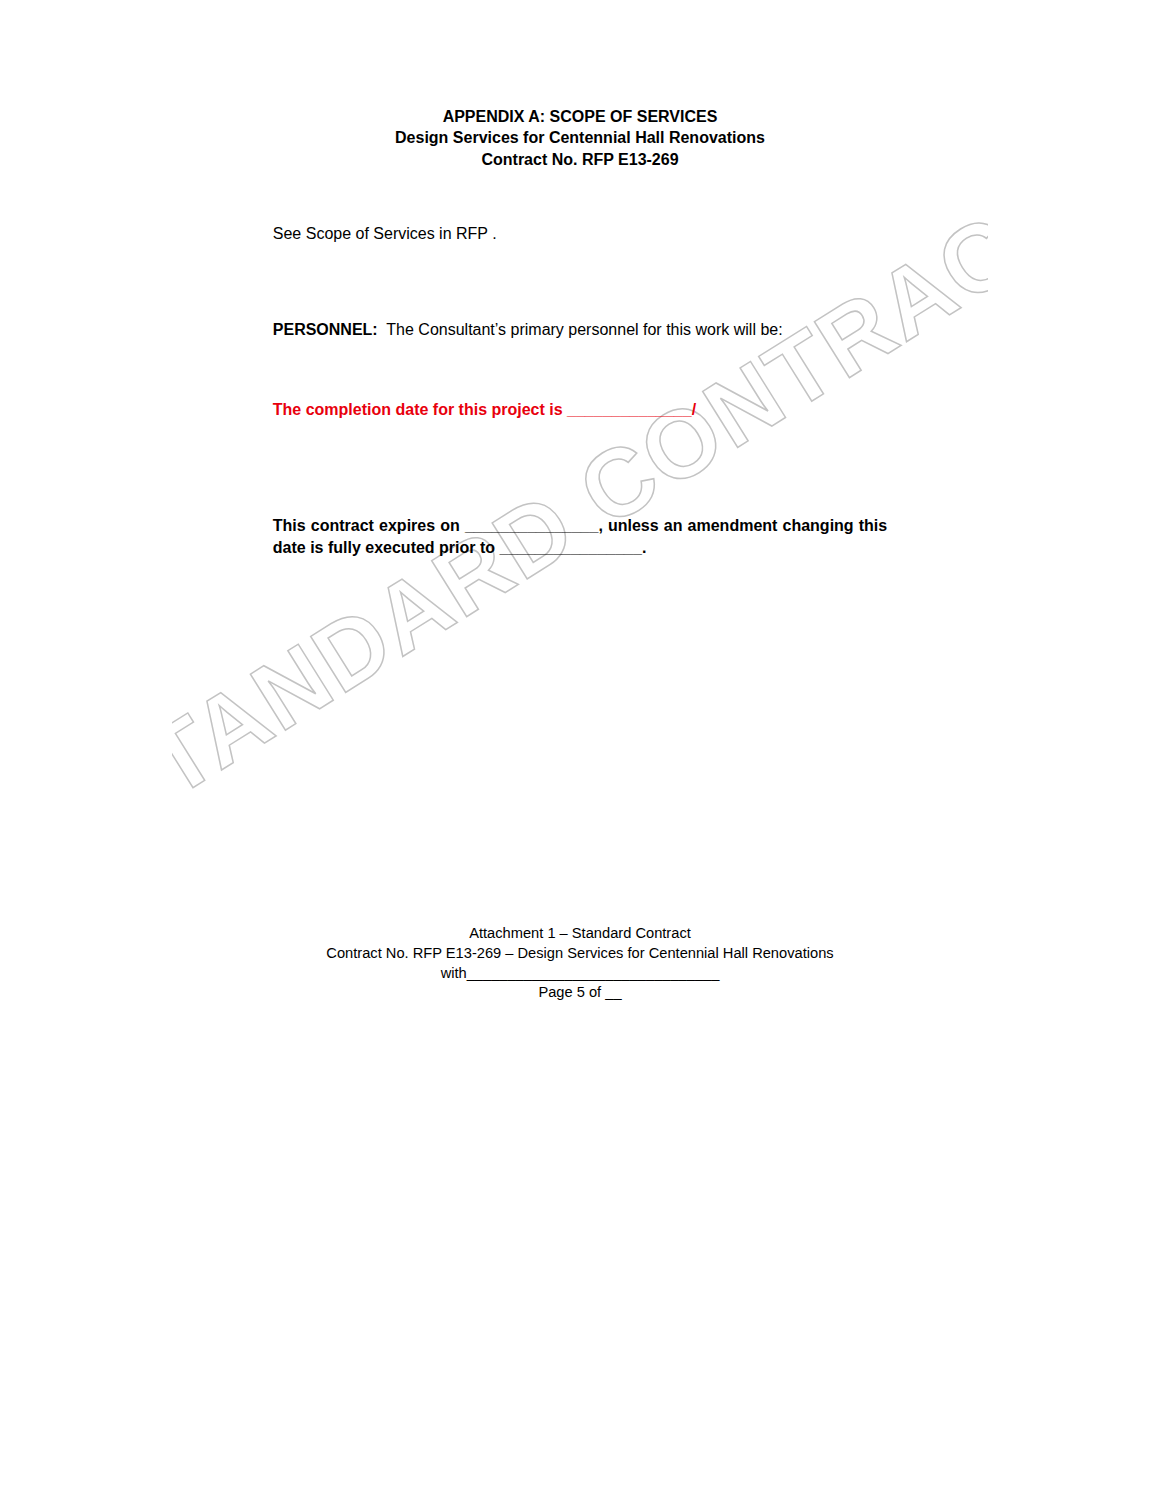STANDARD CONTRACT
APPENDIX A: SCOPE OF SERVICES
Design Services for Centennial Hall Renovations
Contract No. RFP E13-269
See Scope of Services in RFP .
PERSONNEL: The Consultant’s primary personnel for this work will be:
The completion date for this project is ______________/
This contract expires on _______________, unless an amendment changing this date is fully executed prior to ________________.
Attachment 1 – Standard Contract
Contract No. RFP E13-269 – Design Services for Centennial Hall Renovations
with_______________________________
Page 5 of __